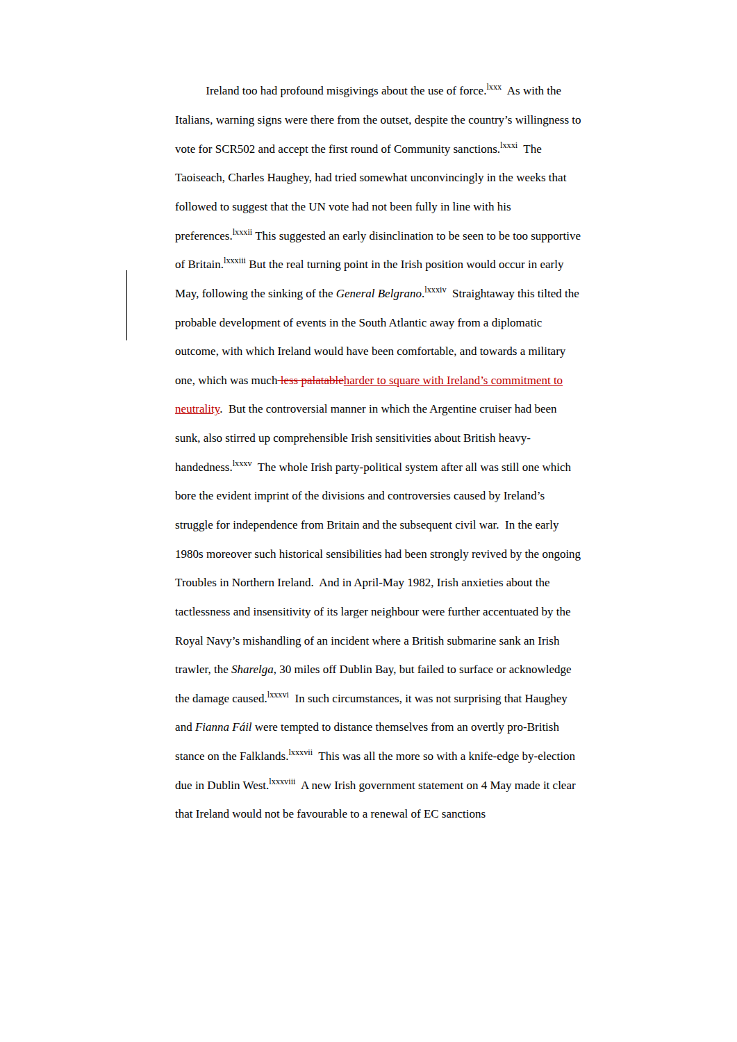Ireland too had profound misgivings about the use of force.lxxx As with the Italians, warning signs were there from the outset, despite the country’s willingness to vote for SCR502 and accept the first round of Community sanctions.lxxxi The Taoiseach, Charles Haughey, had tried somewhat unconvincingly in the weeks that followed to suggest that the UN vote had not been fully in line with his preferences.lxxxii This suggested an early disinclination to be seen to be too supportive of Britain.lxxxiii But the real turning point in the Irish position would occur in early May, following the sinking of the General Belgrano.lxxxiv Straightaway this tilted the probable development of events in the South Atlantic away from a diplomatic outcome, with which Ireland would have been comfortable, and towards a military one, which was much less palatable harder to square with Ireland’s commitment to neutrality. But the controversial manner in which the Argentine cruiser had been sunk, also stirred up comprehensible Irish sensitivities about British heavy-handedness.lxxxv The whole Irish party-political system after all was still one which bore the evident imprint of the divisions and controversies caused by Ireland’s struggle for independence from Britain and the subsequent civil war. In the early 1980s moreover such historical sensibilities had been strongly revived by the ongoing Troubles in Northern Ireland. And in April-May 1982, Irish anxieties about the tactlessness and insensitivity of its larger neighbour were further accentuated by the Royal Navy’s mishandling of an incident where a British submarine sank an Irish trawler, the Sharelga, 30 miles off Dublin Bay, but failed to surface or acknowledge the damage caused.lxxxvi In such circumstances, it was not surprising that Haughey and Fianna Fáil were tempted to distance themselves from an overtly pro-British stance on the Falklands.lxxxvii This was all the more so with a knife-edge by-election due in Dublin West.lxxxviii A new Irish government statement on 4 May made it clear that Ireland would not be favourable to a renewal of EC sanctions